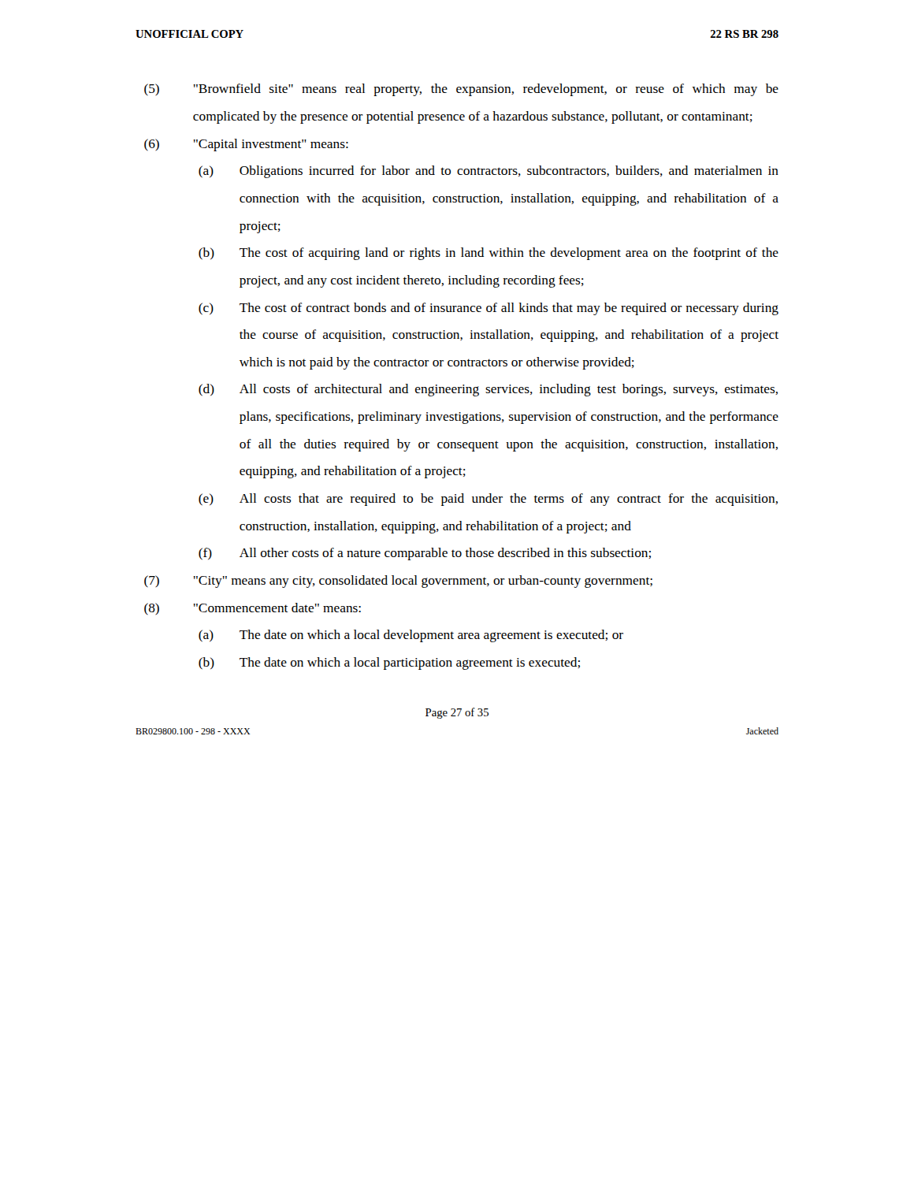UNOFFICIAL COPY 22 RS BR 298
(5)"Brownfield site" means real property, the expansion, redevelopment, or reuse of which may be complicated by the presence or potential presence of a hazardous substance, pollutant, or contaminant;
(6)"Capital investment" means:
(a) Obligations incurred for labor and to contractors, subcontractors, builders, and materialmen in connection with the acquisition, construction, installation, equipping, and rehabilitation of a project;
(b) The cost of acquiring land or rights in land within the development area on the footprint of the project, and any cost incident thereto, including recording fees;
(c) The cost of contract bonds and of insurance of all kinds that may be required or necessary during the course of acquisition, construction, installation, equipping, and rehabilitation of a project which is not paid by the contractor or contractors or otherwise provided;
(d) All costs of architectural and engineering services, including test borings, surveys, estimates, plans, specifications, preliminary investigations, supervision of construction, and the performance of all the duties required by or consequent upon the acquisition, construction, installation, equipping, and rehabilitation of a project;
(e) All costs that are required to be paid under the terms of any contract for the acquisition, construction, installation, equipping, and rehabilitation of a project; and
(f) All other costs of a nature comparable to those described in this subsection;
(7)"City" means any city, consolidated local government, or urban-county government;
(8)"Commencement date" means:
(a) The date on which a local development area agreement is executed; or
(b) The date on which a local participation agreement is executed;
Page 27 of 35
BR029800.100 - 298 - XXXX Jacketed